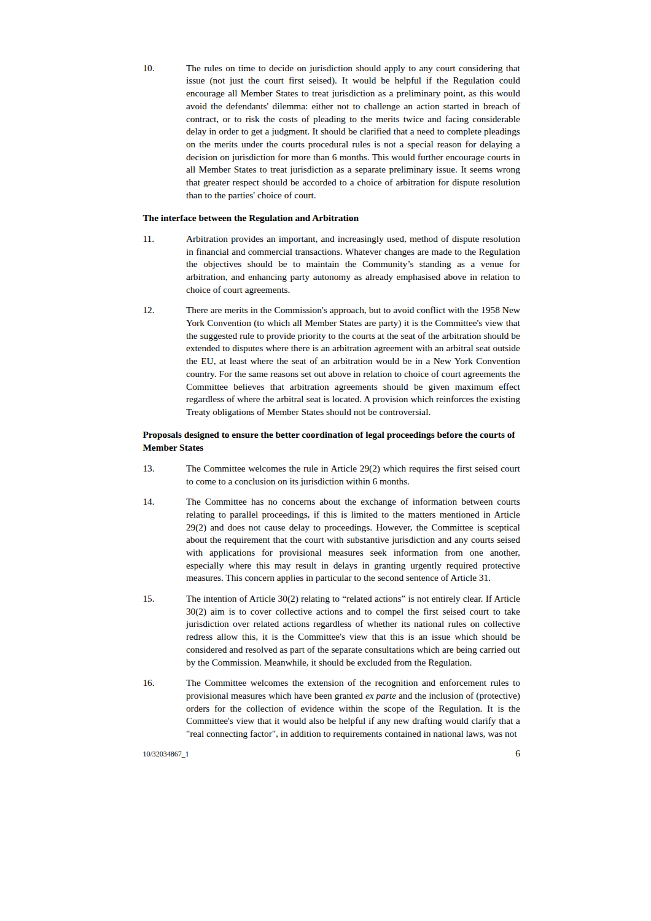10.
The rules on time to decide on jurisdiction should apply to any court considering that issue (not just the court first seised). It would be helpful if the Regulation could encourage all Member States to treat jurisdiction as a preliminary point, as this would avoid the defendants' dilemma: either not to challenge an action started in breach of contract, or to risk the costs of pleading to the merits twice and facing considerable delay in order to get a judgment. It should be clarified that a need to complete pleadings on the merits under the courts procedural rules is not a special reason for delaying a decision on jurisdiction for more than 6 months. This would further encourage courts in all Member States to treat jurisdiction as a separate preliminary issue. It seems wrong that greater respect should be accorded to a choice of arbitration for dispute resolution than to the parties' choice of court.
The interface between the Regulation and Arbitration
11.
Arbitration provides an important, and increasingly used, method of dispute resolution in financial and commercial transactions. Whatever changes are made to the Regulation the objectives should be to maintain the Community’s standing as a venue for arbitration, and enhancing party autonomy as already emphasised above in relation to choice of court agreements.
12.
There are merits in the Commission's approach, but to avoid conflict with the 1958 New York Convention (to which all Member States are party) it is the Committee's view that the suggested rule to provide priority to the courts at the seat of the arbitration should be extended to disputes where there is an arbitration agreement with an arbitral seat outside the EU, at least where the seat of an arbitration would be in a New York Convention country. For the same reasons set out above in relation to choice of court agreements the Committee believes that arbitration agreements should be given maximum effect regardless of where the arbitral seat is located. A provision which reinforces the existing Treaty obligations of Member States should not be controversial.
Proposals designed to ensure the better coordination of legal proceedings before the courts of Member States
13.
The Committee welcomes the rule in Article 29(2) which requires the first seised court to come to a conclusion on its jurisdiction within 6 months.
14.
The Committee has no concerns about the exchange of information between courts relating to parallel proceedings, if this is limited to the matters mentioned in Article 29(2) and does not cause delay to proceedings. However, the Committee is sceptical about the requirement that the court with substantive jurisdiction and any courts seised with applications for provisional measures seek information from one another, especially where this may result in delays in granting urgently required protective measures. This concern applies in particular to the second sentence of Article 31.
15.
The intention of Article 30(2) relating to “related actions” is not entirely clear. If Article 30(2) aim is to cover collective actions and to compel the first seised court to take jurisdiction over related actions regardless of whether its national rules on collective redress allow this, it is the Committee's view that this is an issue which should be considered and resolved as part of the separate consultations which are being carried out by the Commission. Meanwhile, it should be excluded from the Regulation.
16.
The Committee welcomes the extension of the recognition and enforcement rules to provisional measures which have been granted ex parte and the inclusion of (protective) orders for the collection of evidence within the scope of the Regulation. It is the Committee's view that it would also be helpful if any new drafting would clarify that a "real connecting factor", in addition to requirements contained in national laws, was not
10/32034867_1 6